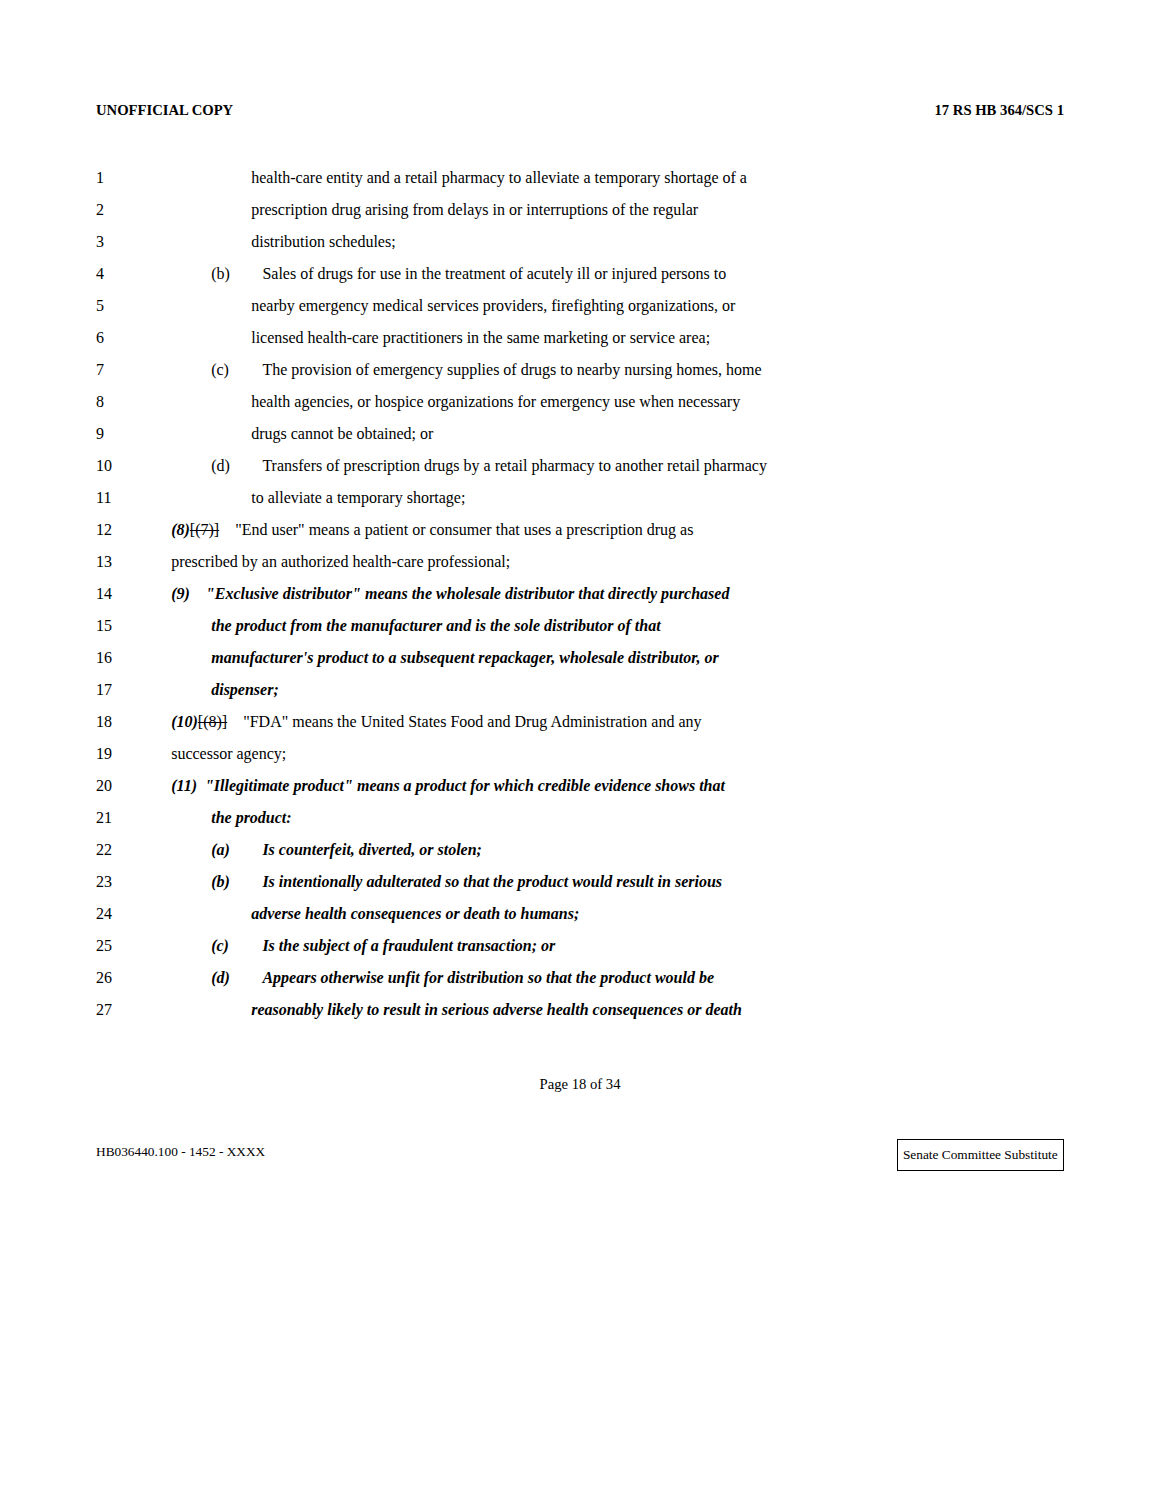UNOFFICIAL COPY 17 RS HB 364/SCS 1
1 health-care entity and a retail pharmacy to alleviate a temporary shortage of a
2 prescription drug arising from delays in or interruptions of the regular
3 distribution schedules;
4(b) Sales of drugs for use in the treatment of acutely ill or injured persons to
5 nearby emergency medical services providers, firefighting organizations, or
6 licensed health-care practitioners in the same marketing or service area;
7(c) The provision of emergency supplies of drugs to nearby nursing homes, home
8 health agencies, or hospice organizations for emergency use when necessary
9 drugs cannot be obtained; or
10(d) Transfers of prescription drugs by a retail pharmacy to another retail pharmacy
11 to alleviate a temporary shortage;
12(8)[(7)] "End user" means a patient or consumer that uses a prescription drug as
13 prescribed by an authorized health-care professional;
14(9) "Exclusive distributor" means the wholesale distributor that directly purchased
15 the product from the manufacturer and is the sole distributor of that
16 manufacturer's product to a subsequent repackager, wholesale distributor, or
17 dispenser;
18(10)[(8)] "FDA" means the United States Food and Drug Administration and any
19 successor agency;
20(11) "Illegitimate product" means a product for which credible evidence shows that
21 the product:
22(a) Is counterfeit, diverted, or stolen;
23(b) Is intentionally adulterated so that the product would result in serious
24 adverse health consequences or death to humans;
25(c) Is the subject of a fraudulent transaction; or
26(d) Appears otherwise unfit for distribution so that the product would be
27 reasonably likely to result in serious adverse health consequences or death
Page 18 of 34
HB036440.100 - 1452 - XXXX Senate Committee Substitute